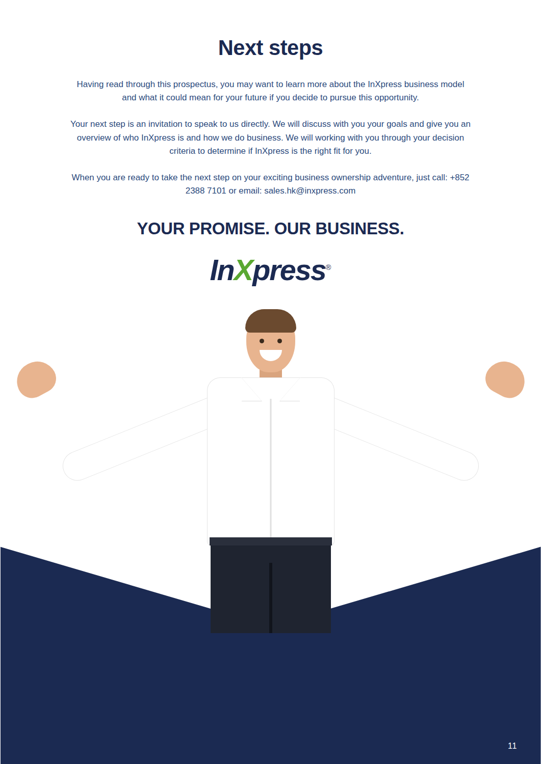Next steps
Having read through this prospectus, you may want to learn more about the InXpress business model and what it could mean for your future if you decide to pursue this opportunity.
Your next step is an invitation to speak to us directly. We will discuss with you your goals and give you an overview of who InXpress is and how we do business. We will working with you through your decision criteria to determine if InXpress is the right fit for you.
When you are ready to take the next step on your exciting business ownership adventure, just call: +852 2388 7101 or email: sales.hk@inxpress.com
YOUR PROMISE. OUR BUSINESS.
In Xpress®
11